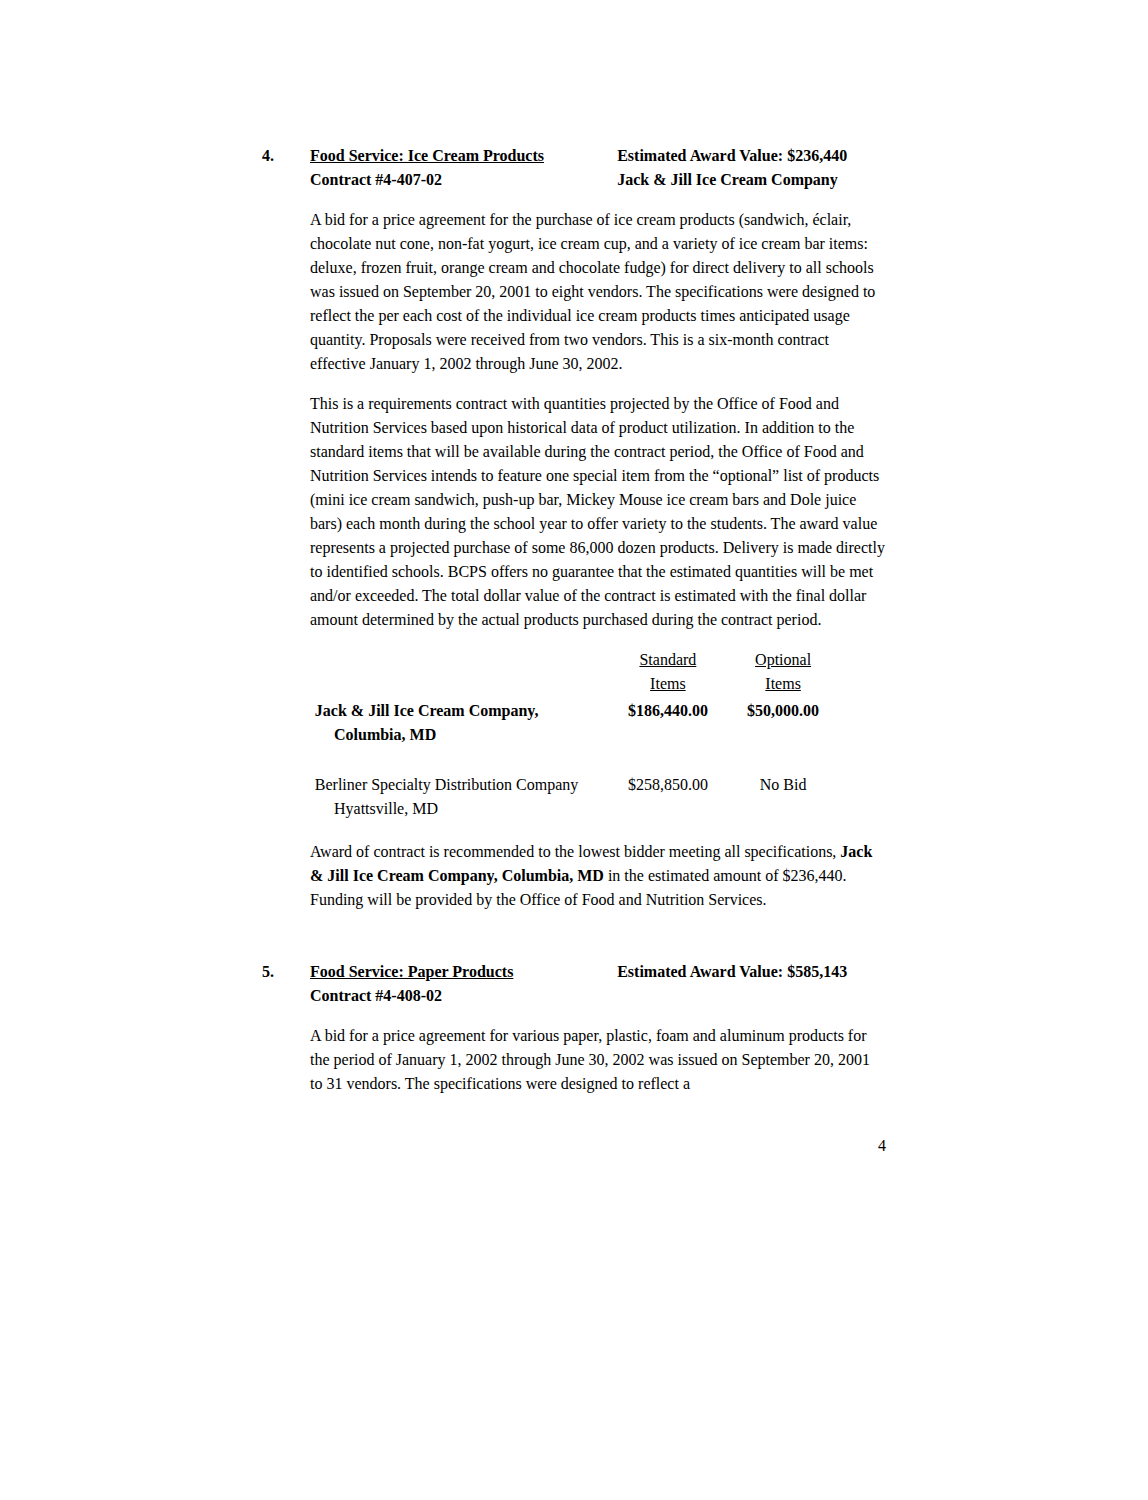4.
Food Service: Ice Cream Products Estimated Award Value: $236,440
Contract #4-407-02 Jack & Jill Ice Cream Company
A bid for a price agreement for the purchase of ice cream products (sandwich, éclair, chocolate nut cone, non-fat yogurt, ice cream cup, and a variety of ice cream bar items: deluxe, frozen fruit, orange cream and chocolate fudge) for direct delivery to all schools was issued on September 20, 2001 to eight vendors. The specifications were designed to reflect the per each cost of the individual ice cream products times anticipated usage quantity. Proposals were received from two vendors. This is a six-month contract effective January 1, 2002 through June 30, 2002.
This is a requirements contract with quantities projected by the Office of Food and Nutrition Services based upon historical data of product utilization. In addition to the standard items that will be available during the contract period, the Office of Food and Nutrition Services intends to feature one special item from the “optional” list of products (mini ice cream sandwich, push-up bar, Mickey Mouse ice cream bars and Dole juice bars) each month during the school year to offer variety to the students. The award value represents a projected purchase of some 86,000 dozen products. Delivery is made directly to identified schools. BCPS offers no guarantee that the estimated quantities will be met and/or exceeded. The total dollar value of the contract is estimated with the final dollar amount determined by the actual products purchased during the contract period.
| | Standard Items | Optional Items |
| --- | --- | --- |
| Jack & Jill Ice Cream Company, Columbia, MD | $186,440.00 | $50,000.00 |
| Berliner Specialty Distribution Company Hyattsville, MD | $258,850.00 | No Bid |
Award of contract is recommended to the lowest bidder meeting all specifications, Jack & Jill Ice Cream Company, Columbia, MD in the estimated amount of $236,440. Funding will be provided by the Office of Food and Nutrition Services.
5.
Food Service: Paper Products Estimated Award Value: $585,143
Contract #4-408-02
A bid for a price agreement for various paper, plastic, foam and aluminum products for the period of January 1, 2002 through June 30, 2002 was issued on September 20, 2001 to 31 vendors. The specifications were designed to reflect a
4